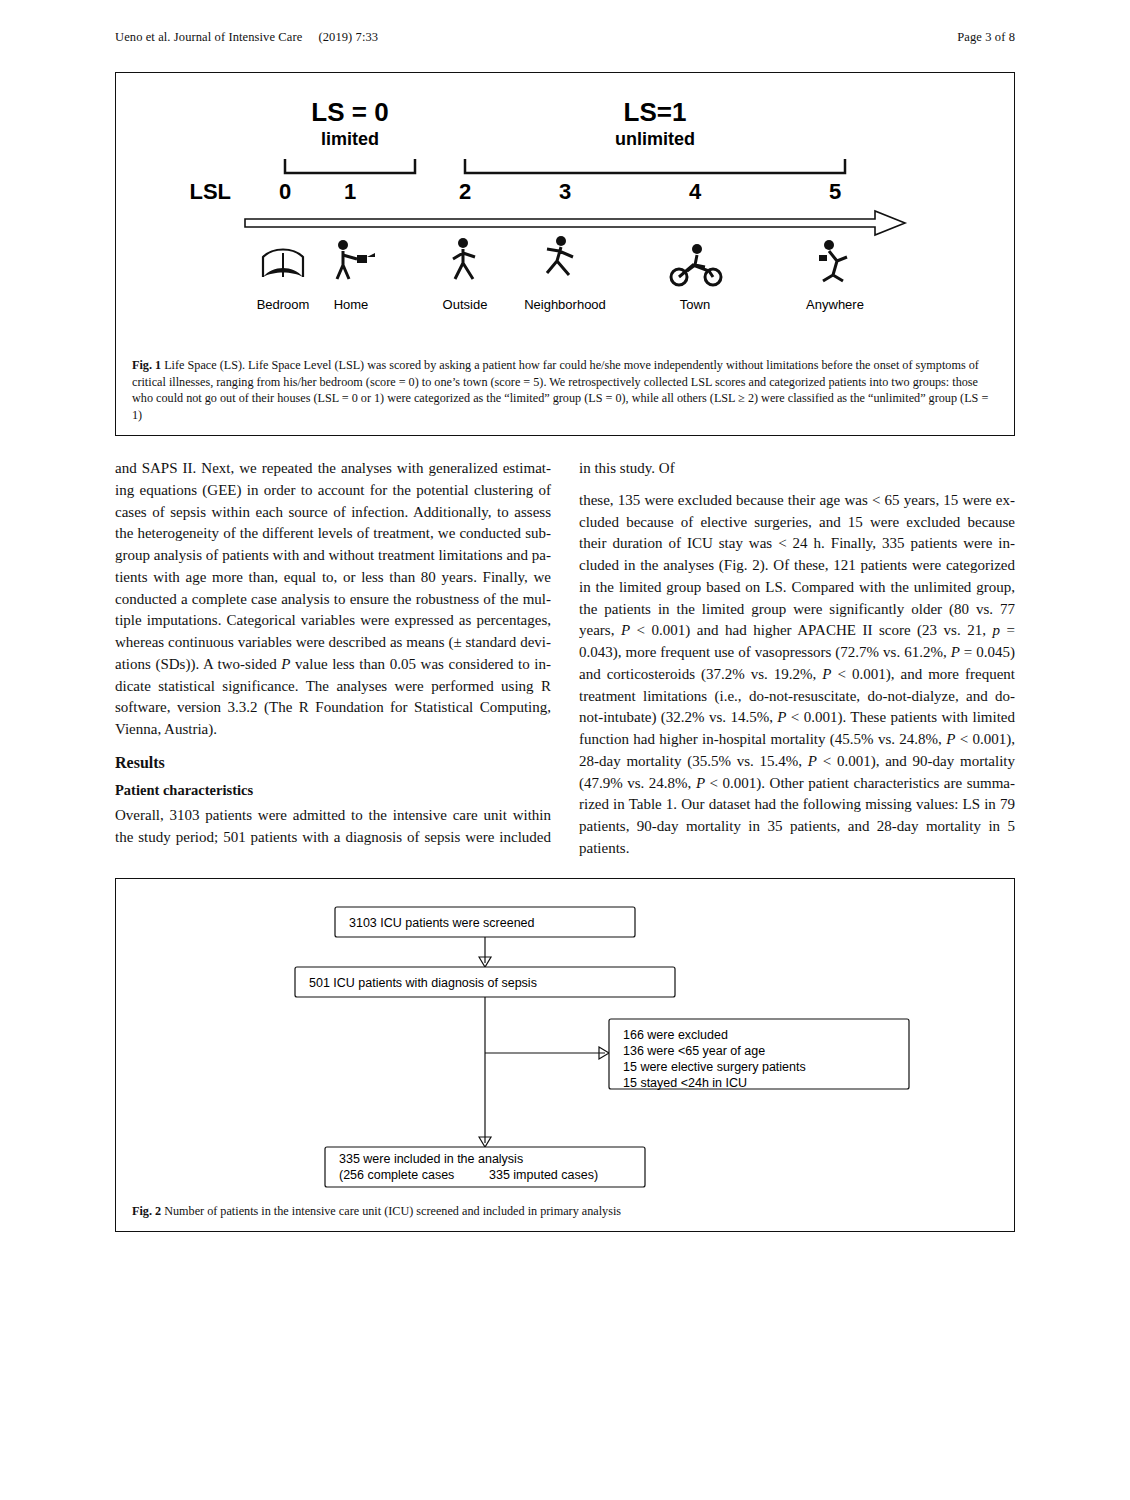Ueno et al. Journal of Intensive Care (2019) 7:33
Page 3 of 8
LS = 0 limited LS=1 unlimited LSL 0 1 2 3 4 5 Bedroom Home Outside Neighborhood Town Anywhere
Fig. 1 Life Space (LS). Life Space Level (LSL) was scored by asking a patient how far could he/she move independently without limitations before the onset of symptoms of critical illnesses, ranging from his/her bedroom (score = 0) to one’s town (score = 5). We retrospectively collected LSL scores and categorized patients into two groups: those who could not go out of their houses (LSL = 0 or 1) were categorized as the “limited” group (LS = 0), while all others (LSL ≥ 2) were classified as the “unlimited” group (LS = 1)
and SAPS II. Next, we repeated the analyses with generalized estimating equations (GEE) in order to account for the potential clustering of cases of sepsis within each source of infection. Additionally, to assess the heterogeneity of the different levels of treatment, we conducted subgroup analysis of patients with and without treatment limitations and patients with age more than, equal to, or less than 80 years. Finally, we conducted a complete case analysis to ensure the robustness of the multiple imputations. Categorical variables were expressed as percentages, whereas continuous variables were described as means (± standard deviations (SDs)). A two-sided P value less than 0.05 was considered to indicate statistical significance. The analyses were performed using R software, version 3.3.2 (The R Foundation for Statistical Computing, Vienna, Austria).
Results
Patient characteristics
Overall, 3103 patients were admitted to the intensive care unit within the study period; 501 patients with a diagnosis of sepsis were included in this study. Of
these, 135 were excluded because their age was < 65 years, 15 were excluded because of elective surgeries, and 15 were excluded because their duration of ICU stay was < 24 h. Finally, 335 patients were included in the analyses (Fig. 2). Of these, 121 patients were categorized in the limited group based on LS. Compared with the unlimited group, the patients in the limited group were significantly older (80 vs. 77 years, P < 0.001) and had higher APACHE II score (23 vs. 21, p = 0.043), more frequent use of vasopressors (72.7% vs. 61.2%, P = 0.045) and corticosteroids (37.2% vs. 19.2%, P < 0.001), and more frequent treatment limitations (i.e., do-not-resuscitate, do-not-dialyze, and do-not-intubate) (32.2% vs. 14.5%, P < 0.001). These patients with limited function had higher in-hospital mortality (45.5% vs. 24.8%, P < 0.001), 28-day mortality (35.5% vs. 15.4%, P < 0.001), and 90-day mortality (47.9% vs. 24.8%, P < 0.001). Other patient characteristics are summarized in Table 1. Our dataset had the following missing values: LS in 79 patients, 90-day mortality in 35 patients, and 28-day mortality in 5 patients.
3103 ICU patients were screened 501 ICU patients with diagnosis of sepsis 166 were excluded 136 were <65 year of age 15 were elective surgery patients 15 stayed <24h in ICU 335 were included in the analysis (256 complete cases 335 imputed cases)
Fig. 2 Number of patients in the intensive care unit (ICU) screened and included in primary analysis